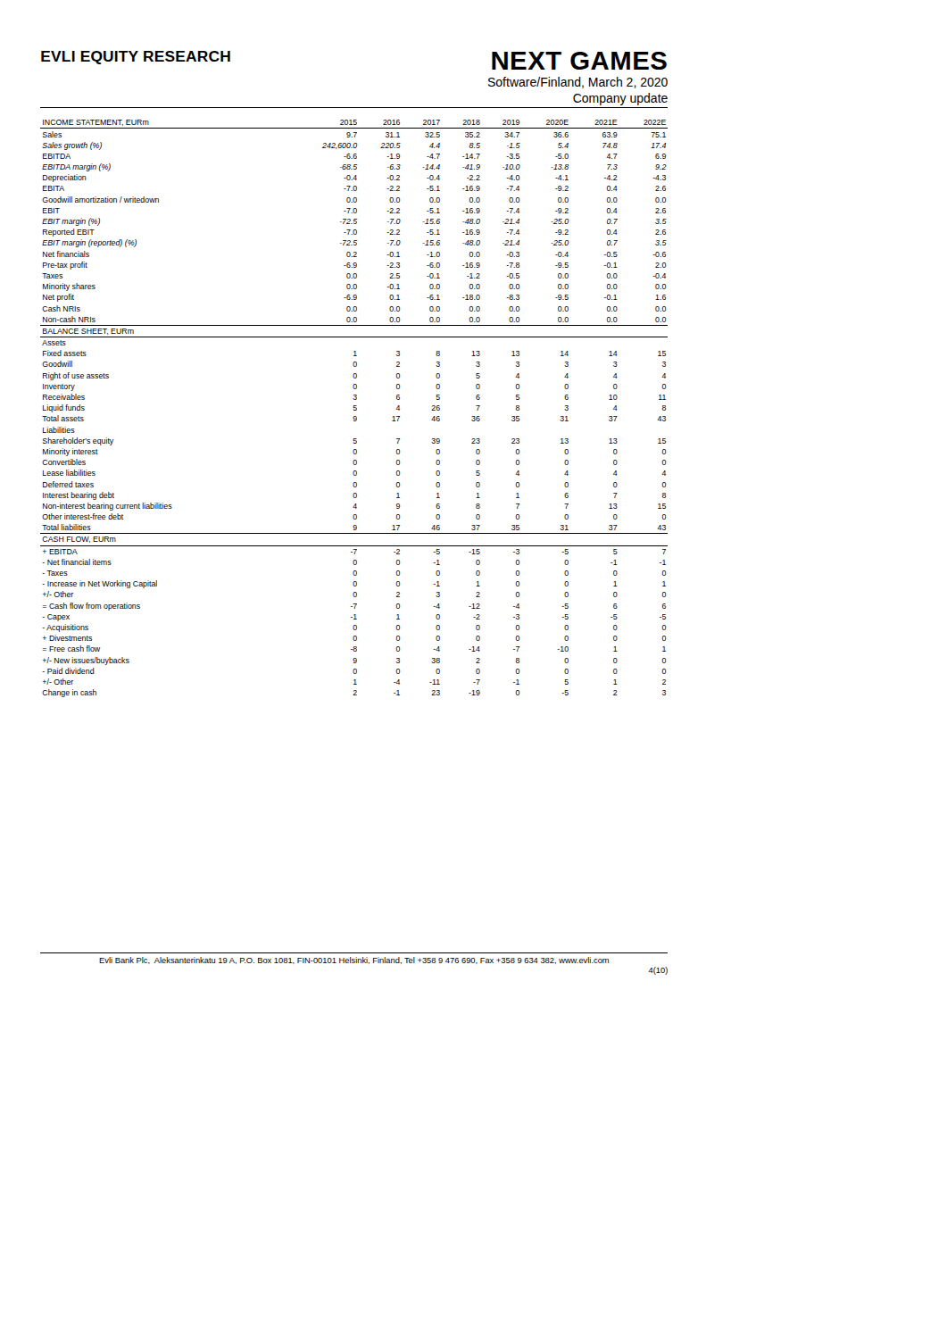EVLI EQUITY RESEARCH
NEXT GAMES
Software/Finland, March 2, 2020
Company update
| INCOME STATEMENT, EURm | 2015 | 2016 | 2017 | 2018 | 2019 | 2020E | 2021E | 2022E |
| --- | --- | --- | --- | --- | --- | --- | --- | --- |
| Sales | 9.7 | 31.1 | 32.5 | 35.2 | 34.7 | 36.6 | 63.9 | 75.1 |
| Sales growth (%) | 242,600.0 | 220.5 | 4.4 | 8.5 | -1.5 | 5.4 | 74.8 | 17.4 |
| EBITDA | -6.6 | -1.9 | -4.7 | -14.7 | -3.5 | -5.0 | 4.7 | 6.9 |
| EBITDA margin (%) | -68.5 | -6.3 | -14.4 | -41.9 | -10.0 | -13.8 | 7.3 | 9.2 |
| Depreciation | -0.4 | -0.2 | -0.4 | -2.2 | -4.0 | -4.1 | -4.2 | -4.3 |
| EBITA | -7.0 | -2.2 | -5.1 | -16.9 | -7.4 | -9.2 | 0.4 | 2.6 |
| Goodwill amortization / writedown | 0.0 | 0.0 | 0.0 | 0.0 | 0.0 | 0.0 | 0.0 | 0.0 |
| EBIT | -7.0 | -2.2 | -5.1 | -16.9 | -7.4 | -9.2 | 0.4 | 2.6 |
| EBIT margin (%) | -72.5 | -7.0 | -15.6 | -48.0 | -21.4 | -25.0 | 0.7 | 3.5 |
| Reported EBIT | -7.0 | -2.2 | -5.1 | -16.9 | -7.4 | -9.2 | 0.4 | 2.6 |
| EBIT margin (reported) (%) | -72.5 | -7.0 | -15.6 | -48.0 | -21.4 | -25.0 | 0.7 | 3.5 |
| Net financials | 0.2 | -0.1 | -1.0 | 0.0 | -0.3 | -0.4 | -0.5 | -0.6 |
| Pre-tax profit | -6.9 | -2.3 | -6.0 | -16.9 | -7.8 | -9.5 | -0.1 | 2.0 |
| Taxes | 0.0 | 2.5 | -0.1 | -1.2 | -0.5 | 0.0 | 0.0 | -0.4 |
| Minority shares | 0.0 | -0.1 | 0.0 | 0.0 | 0.0 | 0.0 | 0.0 | 0.0 |
| Net profit | -6.9 | 0.1 | -6.1 | -18.0 | -8.3 | -9.5 | -0.1 | 1.6 |
| Cash NRIs | 0.0 | 0.0 | 0.0 | 0.0 | 0.0 | 0.0 | 0.0 | 0.0 |
| Non-cash NRIs | 0.0 | 0.0 | 0.0 | 0.0 | 0.0 | 0.0 | 0.0 | 0.0 |
| BALANCE SHEET, EURm |
| Assets | | | | | | | | |
| Fixed assets | 1 | 3 | 8 | 13 | 13 | 14 | 14 | 15 |
| Goodwill | 0 | 2 | 3 | 3 | 3 | 3 | 3 | 3 |
| Right of use assets | 0 | 0 | 0 | 5 | 4 | 4 | 4 | 4 |
| Inventory | 0 | 0 | 0 | 0 | 0 | 0 | 0 | 0 |
| Receivables | 3 | 6 | 5 | 6 | 5 | 6 | 10 | 11 |
| Liquid funds | 5 | 4 | 26 | 7 | 8 | 3 | 4 | 8 |
| Total assets | 9 | 17 | 46 | 36 | 35 | 31 | 37 | 43 |
| Liabilities | | | | | | | | |
| Shareholder's equity | 5 | 7 | 39 | 23 | 23 | 13 | 13 | 15 |
| Minority interest | 0 | 0 | 0 | 0 | 0 | 0 | 0 | 0 |
| Convertibles | 0 | 0 | 0 | 0 | 0 | 0 | 0 | 0 |
| Lease liabilities | 0 | 0 | 0 | 5 | 4 | 4 | 4 | 4 |
| Deferred taxes | 0 | 0 | 0 | 0 | 0 | 0 | 0 | 0 |
| Interest bearing debt | 0 | 1 | 1 | 1 | 1 | 6 | 7 | 8 |
| Non-interest bearing current liabilities | 4 | 9 | 6 | 8 | 7 | 7 | 13 | 15 |
| Other interest-free debt | 0 | 0 | 0 | 0 | 0 | 0 | 0 | 0 |
| Total liabilities | 9 | 17 | 46 | 37 | 35 | 31 | 37 | 43 |
| CASH FLOW, EURm |
| + EBITDA | -7 | -2 | -5 | -15 | -3 | -5 | 5 | 7 |
| - Net financial items | 0 | 0 | -1 | 0 | 0 | 0 | -1 | -1 |
| - Taxes | 0 | 0 | 0 | 0 | 0 | 0 | 0 | 0 |
| - Increase in Net Working Capital | 0 | 0 | -1 | 1 | 0 | 0 | 1 | 1 |
| +/- Other | 0 | 2 | 3 | 2 | 0 | 0 | 0 | 0 |
| = Cash flow from operations | -7 | 0 | -4 | -12 | -4 | -5 | 6 | 6 |
| - Capex | -1 | 1 | 0 | -2 | -3 | -5 | -5 | -5 |
| - Acquisitions | 0 | 0 | 0 | 0 | 0 | 0 | 0 | 0 |
| + Divestments | 0 | 0 | 0 | 0 | 0 | 0 | 0 | 0 |
| = Free cash flow | -8 | 0 | -4 | -14 | -7 | -10 | 1 | 1 |
| +/- New issues/buybacks | 9 | 3 | 38 | 2 | 8 | 0 | 0 | 0 |
| - Paid dividend | 0 | 0 | 0 | 0 | 0 | 0 | 0 | 0 |
| +/- Other | 1 | -4 | -11 | -7 | -1 | 5 | 1 | 2 |
| Change in cash | 2 | -1 | 23 | -19 | 0 | -5 | 2 | 3 |
Evli Bank Plc, Aleksanterinkatu 19 A, P.O. Box 1081, FIN-00101 Helsinki, Finland, Tel +358 9 476 690, Fax +358 9 634 382, www.evli.com
4(10)